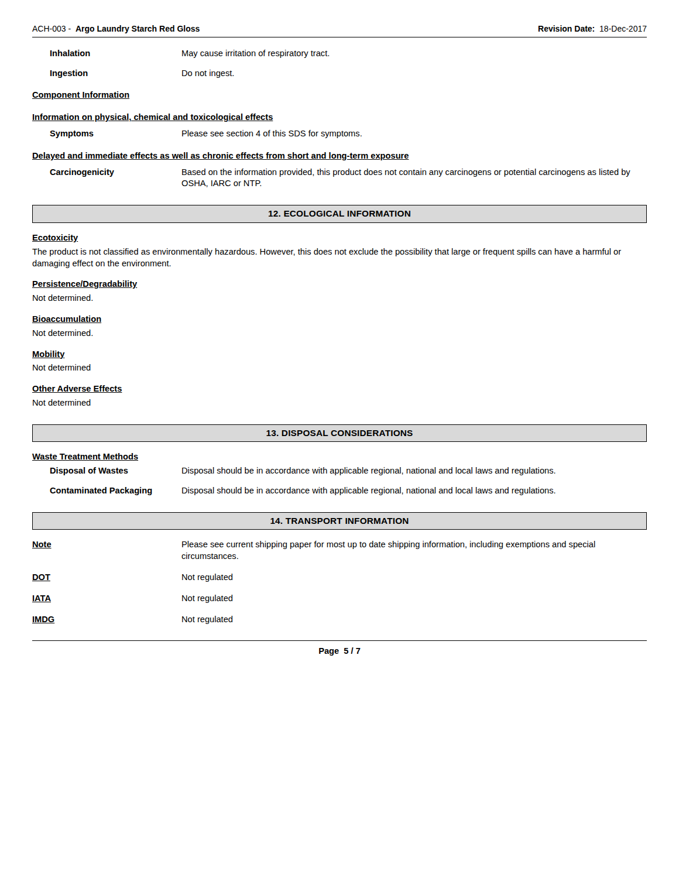ACH-003 - Argo Laundry Starch Red Gloss
Revision Date: 18-Dec-2017
Inhalation
May cause irritation of respiratory tract.
Ingestion
Do not ingest.
Component Information
Information on physical, chemical and toxicological effects
Symptoms
Please see section 4 of this SDS for symptoms.
Delayed and immediate effects as well as chronic effects from short and long-term exposure
Carcinogenicity
Based on the information provided, this product does not contain any carcinogens or potential carcinogens as listed by OSHA, IARC or NTP.
12. ECOLOGICAL INFORMATION
Ecotoxicity
The product is not classified as environmentally hazardous. However, this does not exclude the possibility that large or frequent spills can have a harmful or damaging effect on the environment.
Persistence/Degradability
Not determined.
Bioaccumulation
Not determined.
Mobility
Not determined
Other Adverse Effects
Not determined
13. DISPOSAL CONSIDERATIONS
Waste Treatment Methods
Disposal of Wastes
Disposal should be in accordance with applicable regional, national and local laws and regulations.
Contaminated Packaging
Disposal should be in accordance with applicable regional, national and local laws and regulations.
14. TRANSPORT INFORMATION
Note
Please see current shipping paper for most up to date shipping information, including exemptions and special circumstances.
DOT
Not regulated
IATA
Not regulated
IMDG
Not regulated
Page 5 / 7